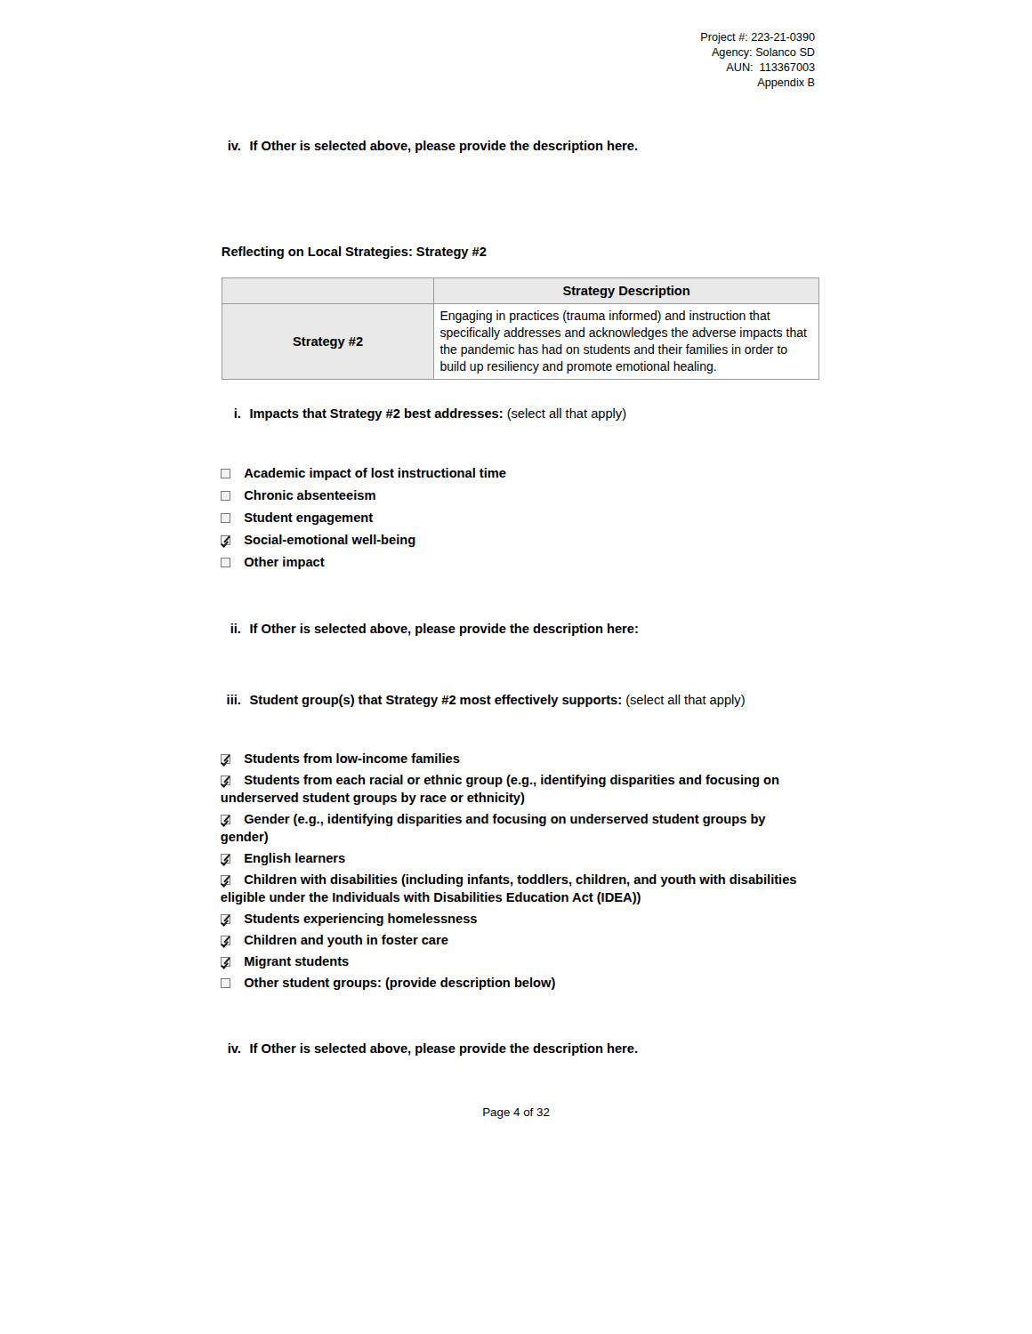Project #: 223-21-0390
Agency: Solanco SD
AUN: 113367003
Appendix B
iv. If Other is selected above, please provide the description here.
Reflecting on Local Strategies: Strategy #2
| | Strategy Description |
| --- | --- |
| Strategy #2 | Engaging in practices (trauma informed) and instruction that specifically addresses and acknowledges the adverse impacts that the pandemic has had on students and their families in order to build up resiliency and promote emotional healing. |
i. Impacts that Strategy #2 best addresses: (select all that apply)
Academic impact of lost instructional time
Chronic absenteeism
Student engagement
Social-emotional well-being
Other impact
ii. If Other is selected above, please provide the description here:
iii. Student group(s) that Strategy #2 most effectively supports: (select all that apply)
Students from low-income families
Students from each racial or ethnic group (e.g., identifying disparities and focusing on
underserved student groups by race or ethnicity)
Gender (e.g., identifying disparities and focusing on underserved student groups by gender)
English learners
Children with disabilities (including infants, toddlers, children, and youth with disabilities
eligible under the Individuals with Disabilities Education Act (IDEA))
Students experiencing homelessness
Children and youth in foster care
Migrant students
Other student groups: (provide description below)
iv. If Other is selected above, please provide the description here.
Page 4 of 32